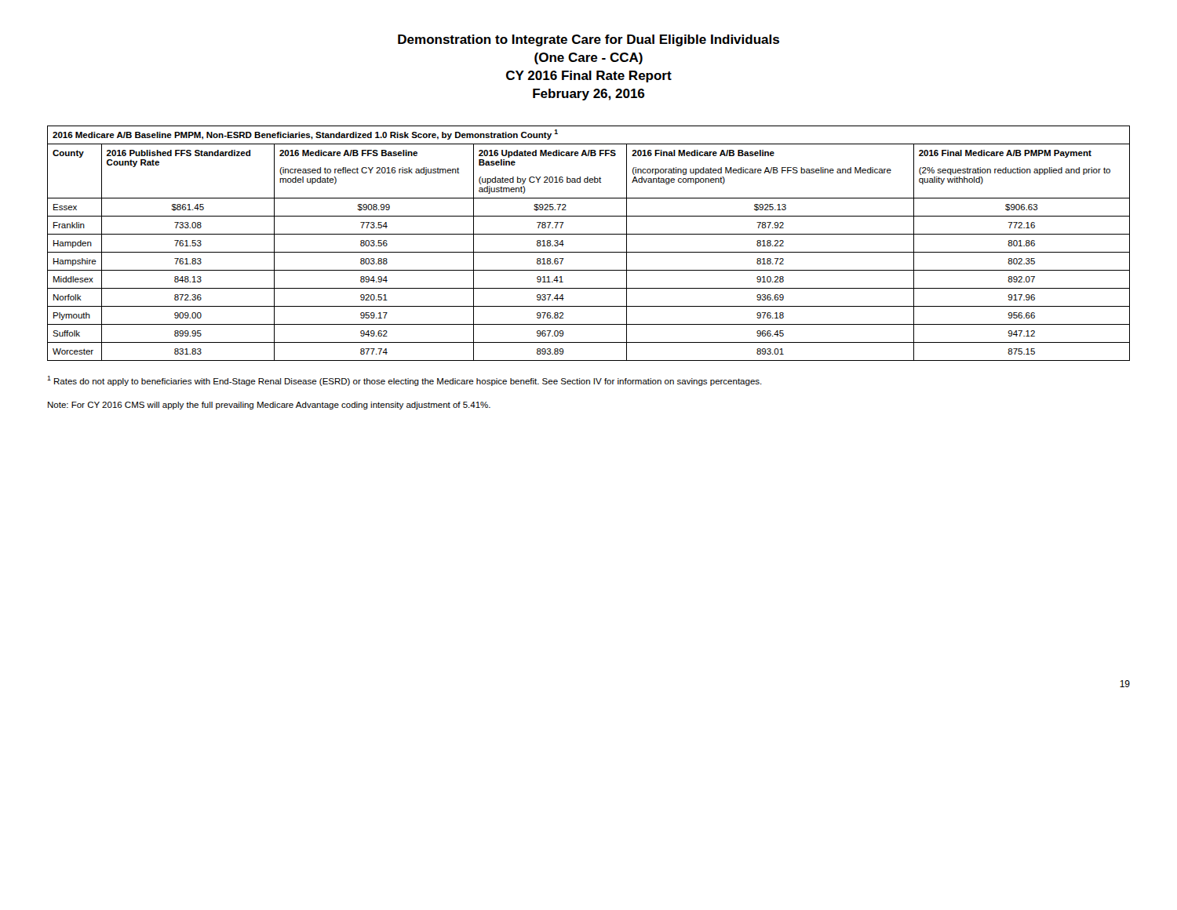Demonstration to Integrate Care for Dual Eligible Individuals
(One Care - CCA)
CY 2016 Final Rate Report
February 26, 2016
2016 Medicare A/B Baseline PMPM, Non-ESRD Beneficiaries, Standardized 1.0 Risk Score, by Demonstration County 1
| County | 2016 Published FFS Standardized County Rate | 2016 Medicare A/B FFS Baseline (increased to reflect CY 2016 risk adjustment model update) | 2016 Updated Medicare A/B FFS Baseline (updated by CY 2016 bad debt adjustment) | 2016 Final Medicare A/B Baseline (incorporating updated Medicare A/B FFS baseline and Medicare Advantage component) | 2016 Final Medicare A/B PMPM Payment (2% sequestration reduction applied and prior to quality withhold) |
| --- | --- | --- | --- | --- | --- |
| Essex | $861.45 | $908.99 | $925.72 | $925.13 | $906.63 |
| Franklin | 733.08 | 773.54 | 787.77 | 787.92 | 772.16 |
| Hampden | 761.53 | 803.56 | 818.34 | 818.22 | 801.86 |
| Hampshire | 761.83 | 803.88 | 818.67 | 818.72 | 802.35 |
| Middlesex | 848.13 | 894.94 | 911.41 | 910.28 | 892.07 |
| Norfolk | 872.36 | 920.51 | 937.44 | 936.69 | 917.96 |
| Plymouth | 909.00 | 959.17 | 976.82 | 976.18 | 956.66 |
| Suffolk | 899.95 | 949.62 | 967.09 | 966.45 | 947.12 |
| Worcester | 831.83 | 877.74 | 893.89 | 893.01 | 875.15 |
1 Rates do not apply to beneficiaries with End-Stage Renal Disease (ESRD) or those electing the Medicare hospice benefit. See Section IV for information on savings percentages.
Note: For CY 2016 CMS will apply the full prevailing Medicare Advantage coding intensity adjustment of 5.41%.
19